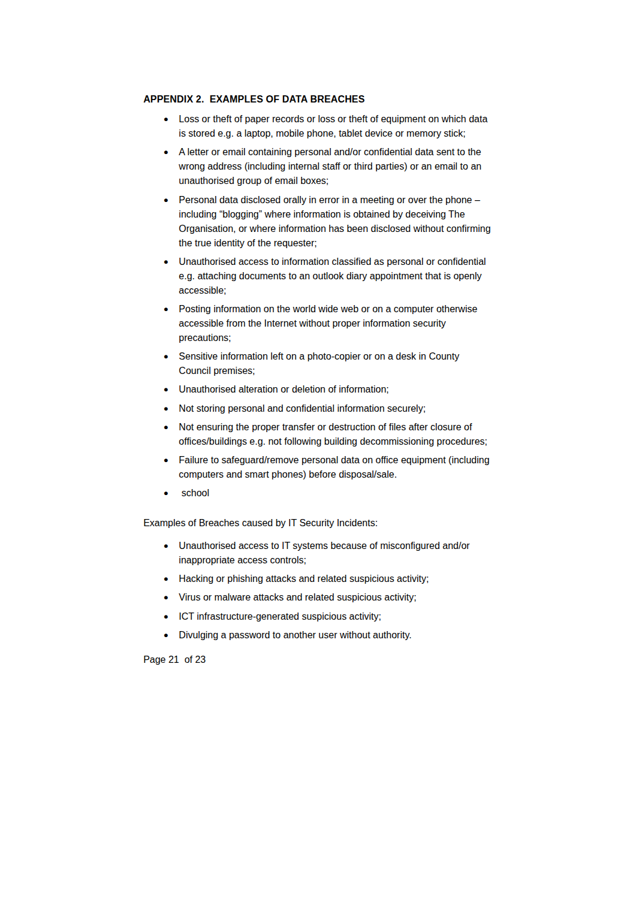APPENDIX 2. EXAMPLES OF DATA BREACHES
Loss or theft of paper records or loss or theft of equipment on which data is stored e.g. a laptop, mobile phone, tablet device or memory stick;
A letter or email containing personal and/or confidential data sent to the wrong address (including internal staff or third parties) or an email to an unauthorised group of email boxes;
Personal data disclosed orally in error in a meeting or over the phone – including “blogging” where information is obtained by deceiving The Organisation, or where information has been disclosed without confirming the true identity of the requester;
Unauthorised access to information classified as personal or confidential e.g. attaching documents to an outlook diary appointment that is openly accessible;
Posting information on the world wide web or on a computer otherwise accessible from the Internet without proper information security precautions;
Sensitive information left on a photo-copier or on a desk in County Council premises;
Unauthorised alteration or deletion of information;
Not storing personal and confidential information securely;
Not ensuring the proper transfer or destruction of files after closure of offices/buildings e.g. not following building decommissioning procedures;
Failure to safeguard/remove personal data on office equipment (including computers and smart phones) before disposal/sale.
school
Examples of Breaches caused by IT Security Incidents:
Unauthorised access to IT systems because of misconfigured and/or inappropriate access controls;
Hacking or phishing attacks and related suspicious activity;
Virus or malware attacks and related suspicious activity;
ICT infrastructure-generated suspicious activity;
Divulging a password to another user without authority.
Page 21 of 23